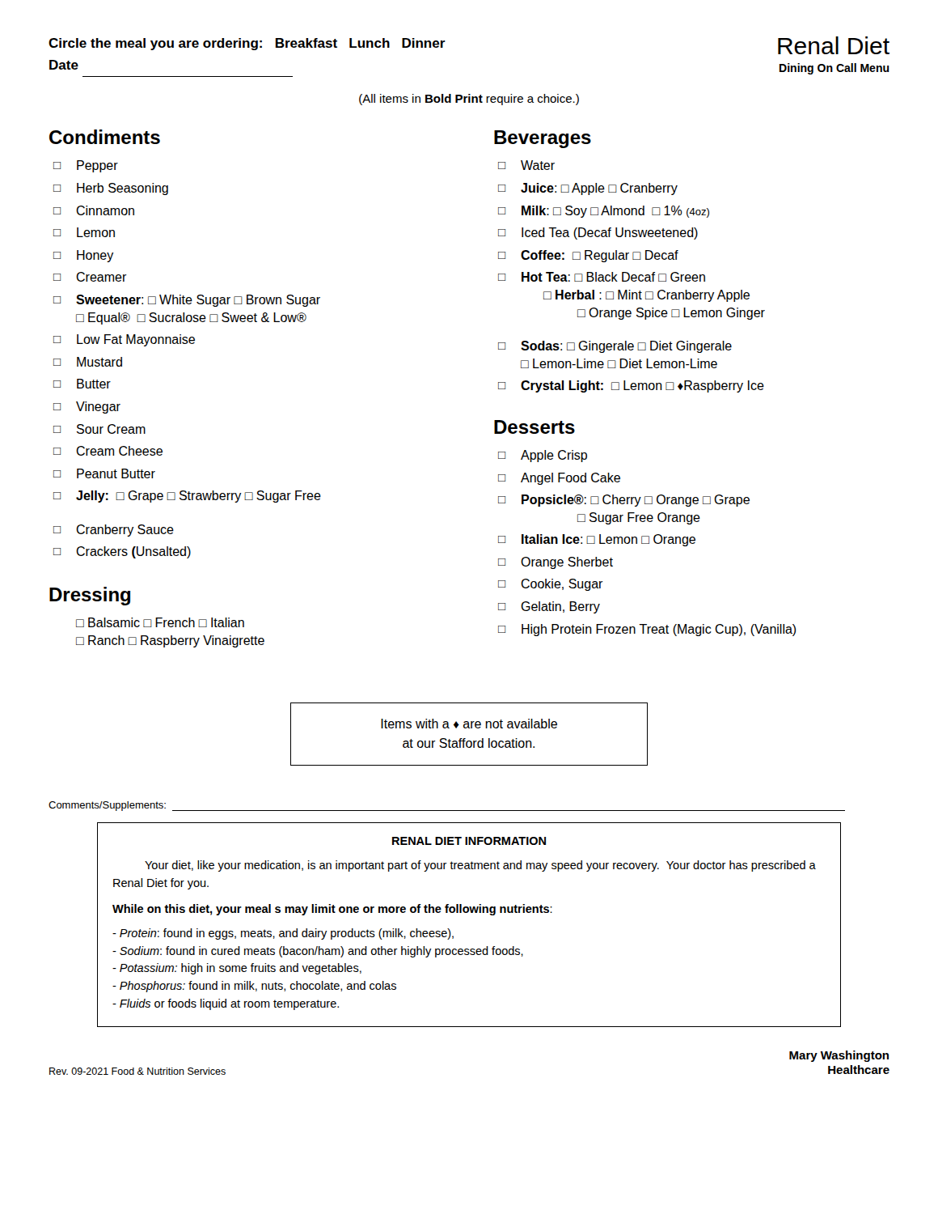Circle the meal you are ordering: Breakfast Lunch Dinner
Date
Renal Diet
Dining On Call Menu
(All items in Bold Print require a choice.)
Condiments
Pepper
Herb Seasoning
Cinnamon
Lemon
Honey
Creamer
Sweetener: □ White Sugar □ Brown Sugar □ Equal® □ Sucralose □ Sweet & Low®
Low Fat Mayonnaise
Mustard
Butter
Vinegar
Sour Cream
Cream Cheese
Peanut Butter
Jelly: □ Grape □ Strawberry □ Sugar Free
Cranberry Sauce
Crackers (Unsalted)
Dressing
□ Balsamic □ French □ Italian
□ Ranch □ Raspberry Vinaigrette
Beverages
Water
Juice: □ Apple □ Cranberry
Milk: □ Soy □ Almond □ 1% (4oz)
Iced Tea (Decaf Unsweetened)
Coffee: □ Regular □ Decaf
Hot Tea: □ Black Decaf □ Green □ Herbal : □ Mint □ Cranberry Apple □ Orange Spice □ Lemon Ginger
Sodas: □ Gingerale □ Diet Gingerale □ Lemon-Lime □ Diet Lemon-Lime
Crystal Light: □ Lemon □ ♦Raspberry Ice
Desserts
Apple Crisp
Angel Food Cake
Popsicle®: □ Cherry □ Orange □ Grape □ Sugar Free Orange
Italian Ice: □ Lemon □ Orange
Orange Sherbet
Cookie, Sugar
Gelatin, Berry
High Protein Frozen Treat (Magic Cup), (Vanilla)
Items with a ♦ are not available
at our Stafford location.
Comments/Supplements:
RENAL DIET INFORMATION
Your diet, like your medication, is an important part of your treatment and may speed your recovery. Your doctor has prescribed a Renal Diet for you.
While on this diet, your meal s may limit one or more of the following nutrients:
- Protein: found in eggs, meats, and dairy products (milk, cheese),
- Sodium: found in cured meats (bacon/ham) and other highly processed foods,
- Potassium: high in some fruits and vegetables,
- Phosphorus: found in milk, nuts, chocolate, and colas
- Fluids or foods liquid at room temperature.
Rev. 09-2021 Food & Nutrition Services
Mary Washington
Healthcare